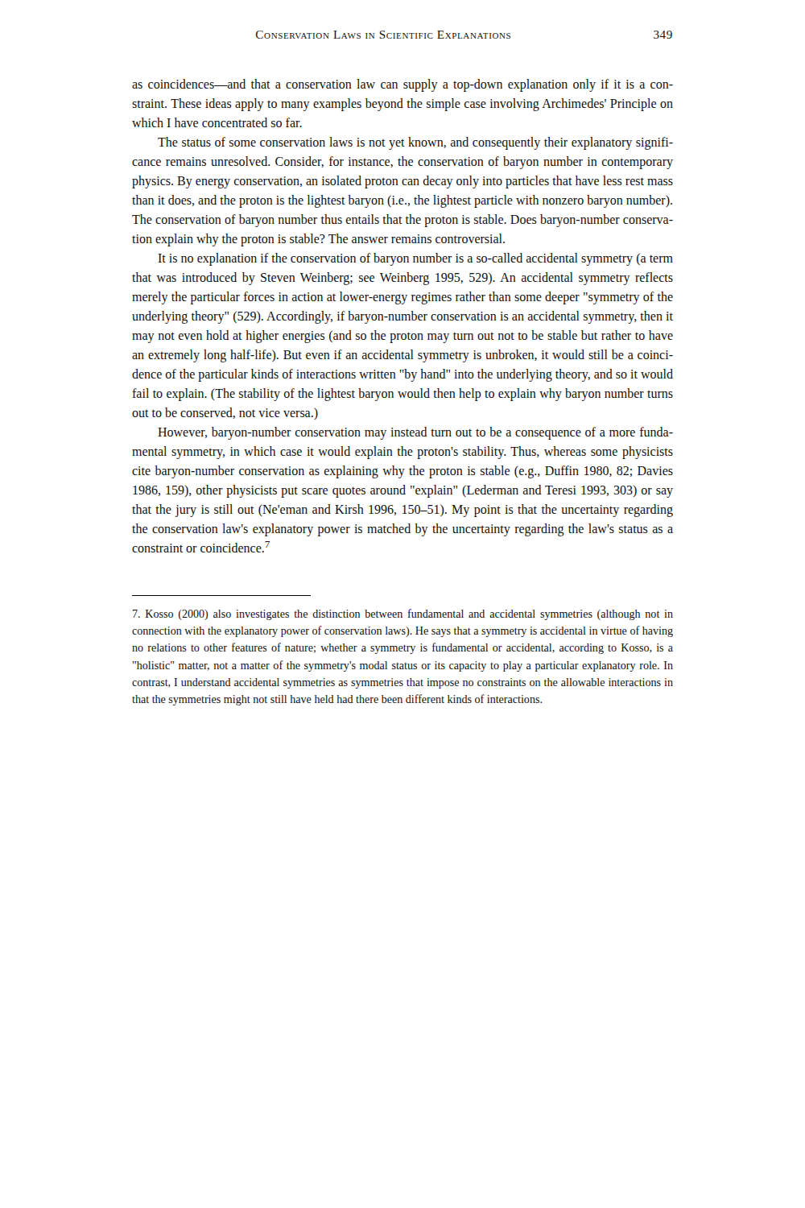Conservation Laws in Scientific Explanations 349
as coincidences—and that a conservation law can supply a top-down explanation only if it is a constraint. These ideas apply to many examples beyond the simple case involving Archimedes' Principle on which I have concentrated so far.
The status of some conservation laws is not yet known, and consequently their explanatory significance remains unresolved. Consider, for instance, the conservation of baryon number in contemporary physics. By energy conservation, an isolated proton can decay only into particles that have less rest mass than it does, and the proton is the lightest baryon (i.e., the lightest particle with nonzero baryon number). The conservation of baryon number thus entails that the proton is stable. Does baryon-number conservation explain why the proton is stable? The answer remains controversial.
It is no explanation if the conservation of baryon number is a so-called accidental symmetry (a term that was introduced by Steven Weinberg; see Weinberg 1995, 529). An accidental symmetry reflects merely the particular forces in action at lower-energy regimes rather than some deeper "symmetry of the underlying theory" (529). Accordingly, if baryon-number conservation is an accidental symmetry, then it may not even hold at higher energies (and so the proton may turn out not to be stable but rather to have an extremely long half-life). But even if an accidental symmetry is unbroken, it would still be a coincidence of the particular kinds of interactions written "by hand" into the underlying theory, and so it would fail to explain. (The stability of the lightest baryon would then help to explain why baryon number turns out to be conserved, not vice versa.)
However, baryon-number conservation may instead turn out to be a consequence of a more fundamental symmetry, in which case it would explain the proton's stability. Thus, whereas some physicists cite baryon-number conservation as explaining why the proton is stable (e.g., Duffin 1980, 82; Davies 1986, 159), other physicists put scare quotes around "explain" (Lederman and Teresi 1993, 303) or say that the jury is still out (Ne'eman and Kirsh 1996, 150–51). My point is that the uncertainty regarding the conservation law's explanatory power is matched by the uncertainty regarding the law's status as a constraint or coincidence.7
7. Kosso (2000) also investigates the distinction between fundamental and accidental symmetries (although not in connection with the explanatory power of conservation laws). He says that a symmetry is accidental in virtue of having no relations to other features of nature; whether a symmetry is fundamental or accidental, according to Kosso, is a "holistic" matter, not a matter of the symmetry's modal status or its capacity to play a particular explanatory role. In contrast, I understand accidental symmetries as symmetries that impose no constraints on the allowable interactions in that the symmetries might not still have held had there been different kinds of interactions.